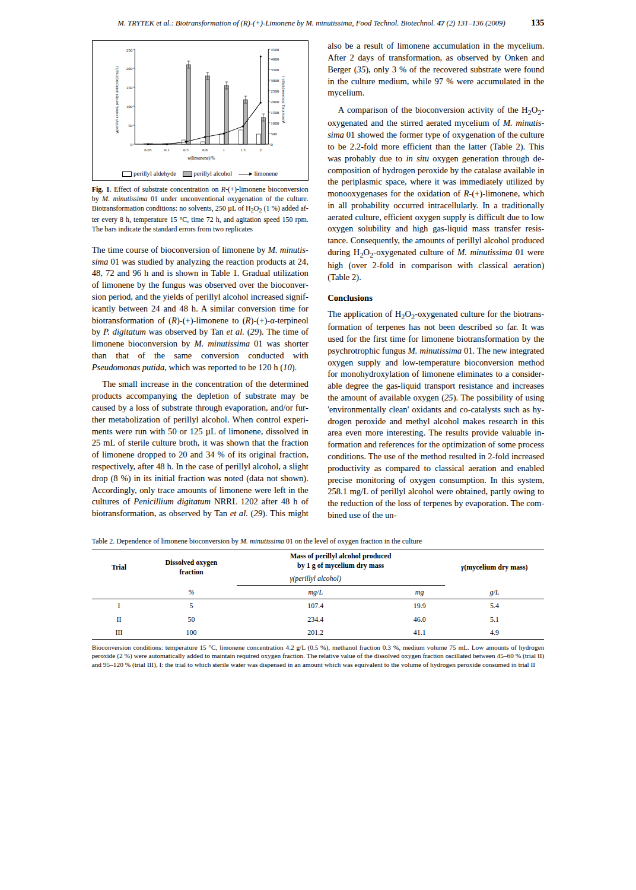M. TRYTEK et al.: Biotransformation of (R)-(+)-Limonene by M. minutissima, Food Technol. Biotechnol. 47 (2) 131–136 (2009) 135
0 50 100 150 200 250 0 500 1000 1500 2000 2500 3000 3500 4000 4500 γ(perillyl alcohol, perillyl aldehyde)/(mg/L) γ(remaining limonene)/(mg/L) 0.05 0.1 0.5 0.8 1 1.5 2 w(limonene)/%
perillyl aldehyde perillyl alcohol ▸ limonene
Fig. 1. Effect of substrate concentration on R-(+)-limonene bioconversion by M. minutissima 01 under unconventional oxygenation of the culture. Biotransformation conditions: no solvents, 250 µL of H2O2 (1 %) added after every 8 h, temperature 15 °C, time 72 h, and agitation speed 150 rpm. The bars indicate the standard errors from two replicates
The time course of bioconversion of limonene by M. minutissima 01 was studied by analyzing the reaction products at 24, 48, 72 and 96 h and is shown in Table 1. Gradual utilization of limonene by the fungus was observed over the bioconversion period, and the yields of perillyl alcohol increased significantly between 24 and 48 h. A similar conversion time for biotransformation of (R)-(+)-limonene to (R)-(+)-α-terpineol by P. digitatum was observed by Tan et al. (29). The time of limonene bioconversion by M. minutissima 01 was shorter than that of the same conversion conducted with Pseudomonas putida, which was reported to be 120 h (10).
The small increase in the concentration of the determined products accompanying the depletion of substrate may be caused by a loss of substrate through evaporation, and/or further metabolization of perillyl alcohol. When control experiments were run with 50 or 125 µL of limonene, dissolved in 25 mL of sterile culture broth, it was shown that the fraction of limonene dropped to 20 and 34 % of its original fraction, respectively, after 48 h. In the case of perillyl alcohol, a slight drop (8 %) in its initial fraction was noted (data not shown). Accordingly, only trace amounts of limonene were left in the cultures of Penicillium digitatum NRRL 1202 after 48 h of biotransformation, as observed by Tan et al. (29). This might also be a result of limonene accumulation in the mycelium. After 2 days of transformation, as observed by Onken and Berger (35), only 3 % of the recovered substrate were found in the culture medium, while 97 % were accumulated in the mycelium.
A comparison of the bioconversion activity of the H2O2-oxygenated and the stirred aerated mycelium of M. minutissima 01 showed the former type of oxygenation of the culture to be 2.2-fold more efficient than the latter (Table 2). This was probably due to in situ oxygen generation through decomposition of hydrogen peroxide by the catalase available in the periplasmic space, where it was immediately utilized by monooxygenases for the oxidation of R-(+)-limonene, which in all probability occurred intracellularly. In a traditionally aerated culture, efficient oxygen supply is difficult due to low oxygen solubility and high gas-liquid mass transfer resistance. Consequently, the amounts of perillyl alcohol produced during H2O2-oxygenated culture of M. minutissima 01 were high (over 2-fold in comparison with classical aeration) (Table 2).
Conclusions
The application of H2O2-oxygenated culture for the biotransformation of terpenes has not been described so far. It was used for the first time for limonene biotransformation by the psychrotrophic fungus M. minutissima 01. The new integrated oxygen supply and low-temperature bioconversion method for monohydroxylation of limonene eliminates to a considerable degree the gas-liquid transport resistance and increases the amount of available oxygen (25). The possibility of using 'environmentally clean' oxidants and co-catalysts such as hydrogen peroxide and methyl alcohol makes research in this area even more interesting. The results provide valuable information and references for the optimization of some process conditions. The use of the method resulted in 2-fold increased productivity as compared to classical aeration and enabled precise monitoring of oxygen consumption. In this system, 258.1 mg/L of perillyl alcohol were obtained, partly owing to the reduction of the loss of terpenes by evaporation. The combined use of the un-
Table 2. Dependence of limonene bioconversion by M. minutissima 01 on the level of oxygen fraction in the culture
| Trial | Dissolved oxygen fraction | Mass of perillyl alcohol produced by 1 g of mycelium dry mass | γ (mycelium dry mass) |
| --- | --- | --- | --- |
| γ (perillyl alcohol) | |
| | % | mg/L | mg | g/L |
| I | 5 | 107.4 | 19.9 | 5.4 |
| II | 50 | 234.4 | 46.0 | 5.1 |
| III | 100 | 201.2 | 41.1 | 4.9 |
Bioconversion conditions: temperature 15 °C, limonene concentration 4.2 g/L (0.5 %), methanol fraction 0.3 %, medium volume 75 mL. Low amounts of hydrogen peroxide (2 %) were automatically added to maintain required oxygen fraction. The relative value of the dissolved oxygen fraction oscillated between 45–60 % (trial II) and 95–120 % (trial III), I: the trial to which sterile water was dispensed in an amount which was equivalent to the volume of hydrogen peroxide consumed in trial II